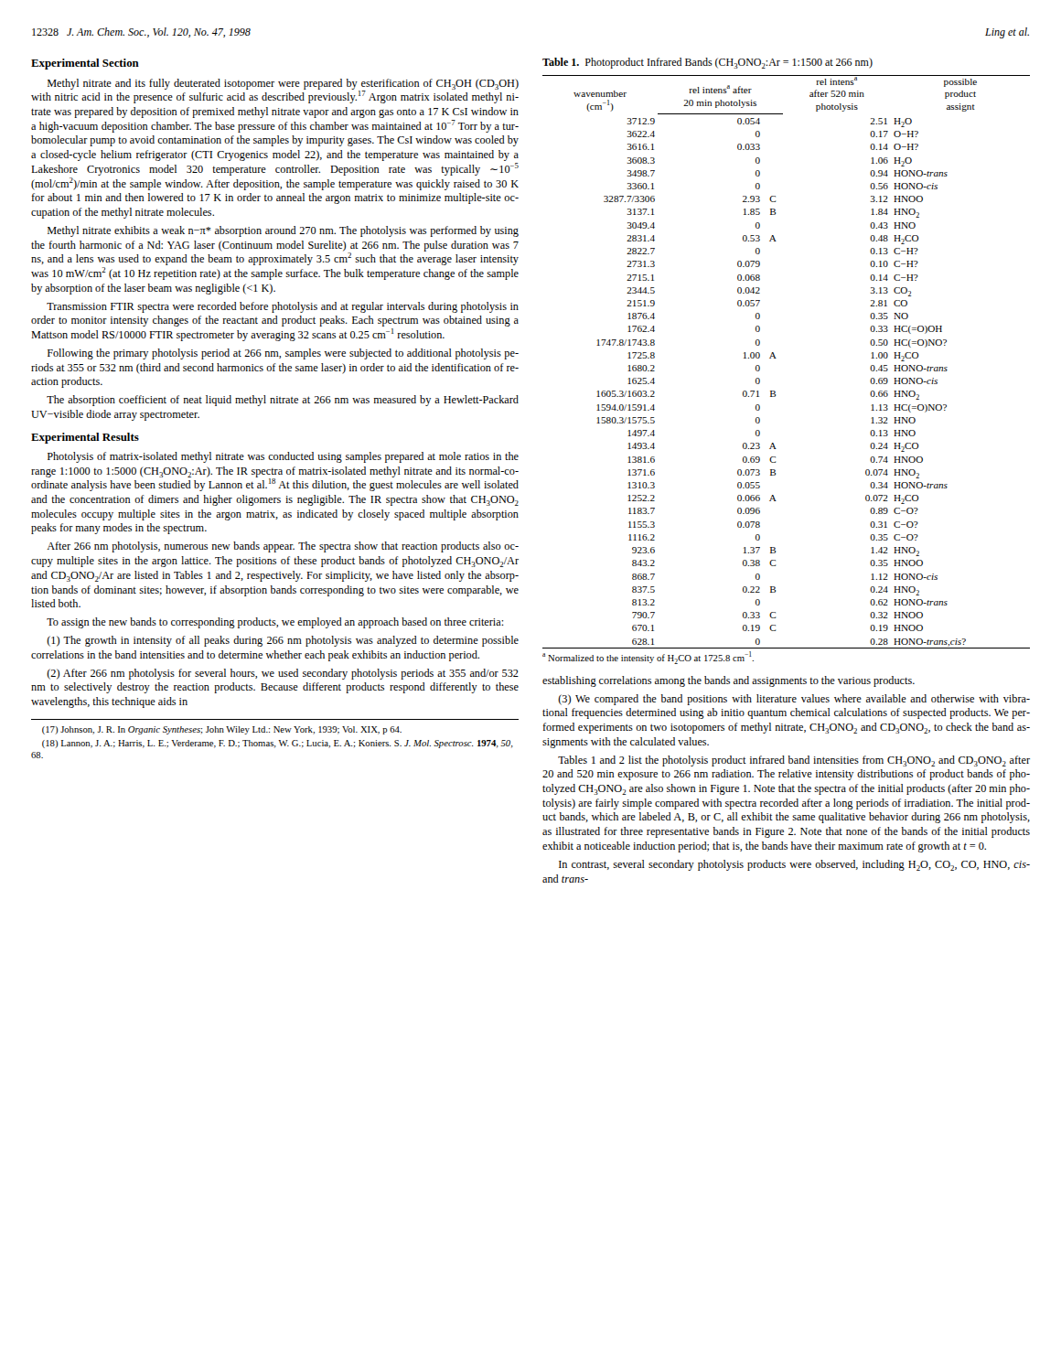12328 J. Am. Chem. Soc., Vol. 120, No. 47, 1998
Ling et al.
Experimental Section
Methyl nitrate and its fully deuterated isotopomer were prepared by esterification of CH3OH (CD3OH) with nitric acid in the presence of sulfuric acid as described previously.17 Argon matrix isolated methyl nitrate was prepared by deposition of premixed methyl nitrate vapor and argon gas onto a 17 K CsI window in a high-vacuum deposition chamber. The base pressure of this chamber was maintained at 10−7 Torr by a turbomolecular pump to avoid contamination of the samples by impurity gases. The CsI window was cooled by a closed-cycle helium refrigerator (CTI Cryogenics model 22), and the temperature was maintained by a Lakeshore Cryotronics model 320 temperature controller. Deposition rate was typically ∼10−5 (mol/cm2)/min at the sample window. After deposition, the sample temperature was quickly raised to 30 K for about 1 min and then lowered to 17 K in order to anneal the argon matrix to minimize multiple-site occupation of the methyl nitrate molecules.
Methyl nitrate exhibits a weak n−π* absorption around 270 nm. The photolysis was performed by using the fourth harmonic of a Nd: YAG laser (Continuum model Surelite) at 266 nm. The pulse duration was 7 ns, and a lens was used to expand the beam to approximately 3.5 cm2 such that the average laser intensity was 10 mW/cm2 (at 10 Hz repetition rate) at the sample surface. The bulk temperature change of the sample by absorption of the laser beam was negligible (<1 K).
Transmission FTIR spectra were recorded before photolysis and at regular intervals during photolysis in order to monitor intensity changes of the reactant and product peaks. Each spectrum was obtained using a Mattson model RS/10000 FTIR spectrometer by averaging 32 scans at 0.25 cm−1 resolution.
Following the primary photolysis period at 266 nm, samples were subjected to additional photolysis periods at 355 or 532 nm (third and second harmonics of the same laser) in order to aid the identification of reaction products.
The absorption coefficient of neat liquid methyl nitrate at 266 nm was measured by a Hewlett-Packard UV−visible diode array spectrometer.
Experimental Results
Photolysis of matrix-isolated methyl nitrate was conducted using samples prepared at mole ratios in the range 1:1000 to 1:5000 (CH3ONO2:Ar). The IR spectra of matrix-isolated methyl nitrate and its normal-coordinate analysis have been studied by Lannon et al.18 At this dilution, the guest molecules are well isolated and the concentration of dimers and higher oligomers is negligible. The IR spectra show that CH3ONO2 molecules occupy multiple sites in the argon matrix, as indicated by closely spaced multiple absorption peaks for many modes in the spectrum.
After 266 nm photolysis, numerous new bands appear. The spectra show that reaction products also occupy multiple sites in the argon lattice. The positions of these product bands of photolyzed CH3ONO2/Ar and CD3ONO2/Ar are listed in Tables 1 and 2, respectively. For simplicity, we have listed only the absorption bands of dominant sites; however, if absorption bands corresponding to two sites were comparable, we listed both.
To assign the new bands to corresponding products, we employed an approach based on three criteria:
(1) The growth in intensity of all peaks during 266 nm photolysis was analyzed to determine possible correlations in the band intensities and to determine whether each peak exhibits an induction period.
(2) After 266 nm photolysis for several hours, we used secondary photolysis periods at 355 and/or 532 nm to selectively destroy the reaction products. Because different products respond differently to these wavelengths, this technique aids in
(17) Johnson, J. R. In Organic Syntheses; John Wiley Ltd.: New York, 1939; Vol. XIX, p 64.
(18) Lannon, J. A.; Harris, L. E.; Verderame, F. D.; Thomas, W. G.; Lucia, E. A.; Koniers. S. J. Mol. Spectrosc. 1974, 50, 68.
Table 1. Photoproduct Infrared Bands (CH3ONO2:Ar = 1:1500 at 266 nm)
| wavenumber (cm −1 ) | rel intens a after 20 min photolysis | rel intens a after 520 min photolysis | possible product assignt |
| --- | --- | --- | --- |
| 3712.9 | 0.054 | | 2.51 | H 2 O |
| 3622.4 | 0 | | 0.17 | O−H? |
| 3616.1 | 0.033 | | 0.14 | O−H? |
| 3608.3 | 0 | | 1.06 | H 2 O |
| 3498.7 | 0 | | 0.94 | HONO- trans |
| 3360.1 | 0 | | 0.56 | HONO- cis |
| 3287.7/3306 | 2.93 | C | 3.12 | HNOO |
| 3137.1 | 1.85 | B | 1.84 | HNO 2 |
| 3049.4 | 0 | | 0.43 | HNO |
| 2831.4 | 0.53 | A | 0.48 | H 2 CO |
| 2822.7 | 0 | | 0.13 | C−H? |
| 2731.3 | 0.079 | | 0.10 | C−H? |
| 2715.1 | 0.068 | | 0.14 | C−H? |
| 2344.5 | 0.042 | | 3.13 | CO 2 |
| 2151.9 | 0.057 | | 2.81 | CO |
| 1876.4 | 0 | | 0.35 | NO |
| 1762.4 | 0 | | 0.33 | HC(=O)OH |
| 1747.8/1743.8 | 0 | | 0.50 | HC(=O)NO? |
| 1725.8 | 1.00 | A | 1.00 | H 2 CO |
| 1680.2 | 0 | | 0.45 | HONO- trans |
| 1625.4 | 0 | | 0.69 | HONO- cis |
| 1605.3/1603.2 | 0.71 | B | 0.66 | HNO 2 |
| 1594.0/1591.4 | 0 | | 1.13 | HC(=O)NO? |
| 1580.3/1575.5 | 0 | | 1.32 | HNO |
| 1497.4 | 0 | | 0.13 | HNO |
| 1493.4 | 0.23 | A | 0.24 | H 2 CO |
| 1381.6 | 0.69 | C | 0.74 | HNOO |
| 1371.6 | 0.073 | B | 0.074 | HNO 2 |
| 1310.3 | 0.055 | | 0.34 | HONO- trans |
| 1252.2 | 0.066 | A | 0.072 | H 2 CO |
| 1183.7 | 0.096 | | 0.89 | C−O? |
| 1155.3 | 0.078 | | 0.31 | C−O? |
| 1116.2 | 0 | | 0.35 | C−O? |
| 923.6 | 1.37 | B | 1.42 | HNO 2 |
| 843.2 | 0.38 | C | 0.35 | HNOO |
| 868.7 | 0 | | 1.12 | HONO- cis |
| 837.5 | 0.22 | B | 0.24 | HNO 2 |
| 813.2 | 0 | | 0.62 | HONO- trans |
| 790.7 | 0.33 | C | 0.32 | HNOO |
| 670.1 | 0.19 | C | 0.19 | HNOO |
| 628.1 | 0 | | 0.28 | HONO- trans , cis ? |
a Normalized to the intensity of H2CO at 1725.8 cm−1.
establishing correlations among the bands and assignments to the various products.
(3) We compared the band positions with literature values where available and otherwise with vibrational frequencies determined using ab initio quantum chemical calculations of suspected products. We performed experiments on two isotopomers of methyl nitrate, CH3ONO2 and CD3ONO2, to check the band assignments with the calculated values.
Tables 1 and 2 list the photolysis product infrared band intensities from CH3ONO2 and CD3ONO2 after 20 and 520 min exposure to 266 nm radiation. The relative intensity distributions of product bands of photolyzed CH3ONO2 are also shown in Figure 1. Note that the spectra of the initial products (after 20 min photolysis) are fairly simple compared with spectra recorded after a long periods of irradiation. The initial product bands, which are labeled A, B, or C, all exhibit the same qualitative behavior during 266 nm photolysis, as illustrated for three representative bands in Figure 2. Note that none of the bands of the initial products exhibit a noticeable induction period; that is, the bands have their maximum rate of growth at t = 0.
In contrast, several secondary photolysis products were observed, including H2O, CO2, CO, HNO, cis- and trans-